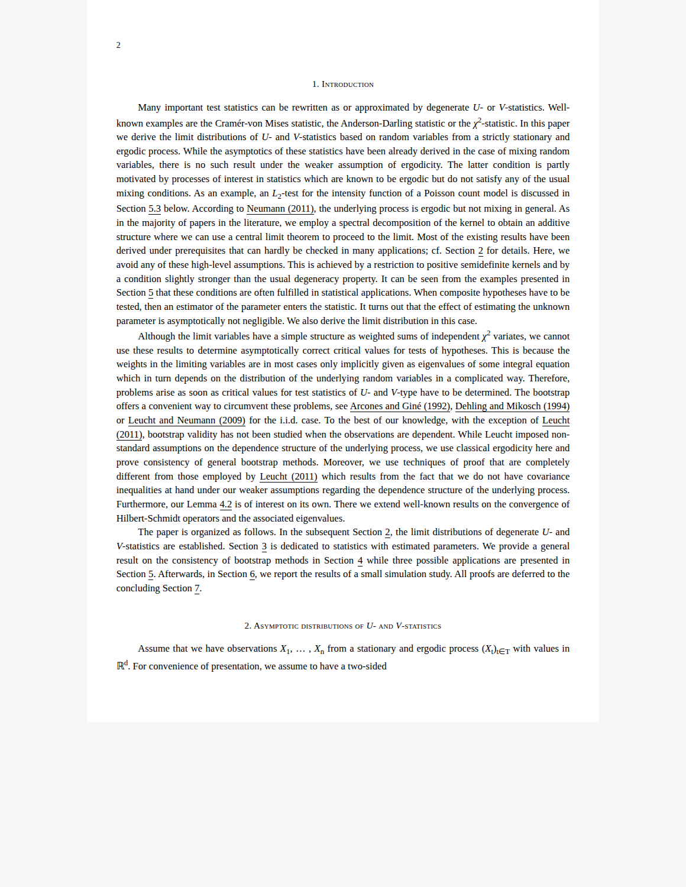2
1. Introduction
Many important test statistics can be rewritten as or approximated by degenerate U- or V-statistics. Well-known examples are the Cramér-von Mises statistic, the Anderson-Darling statistic or the χ 2-statistic. In this paper we derive the limit distributions of U- and V-statistics based on random variables from a strictly stationary and ergodic process. While the asymptotics of these statistics have been already derived in the case of mixing random variables, there is no such result under the weaker assumption of ergodicity. The latter condition is partly motivated by processes of interest in statistics which are known to be ergodic but do not satisfy any of the usual mixing conditions. As an example, an L 2-test for the intensity function of a Poisson count model is discussed in Section 5.3 below. According to Neumann (2011), the underlying process is ergodic but not mixing in general. As in the majority of papers in the literature, we employ a spectral decomposition of the kernel to obtain an additive structure where we can use a central limit theorem to proceed to the limit. Most of the existing results have been derived under prerequisites that can hardly be checked in many applications; cf. Section 2 for details. Here, we avoid any of these high-level assumptions. This is achieved by a restriction to positive semidefinite kernels and by a condition slightly stronger than the usual degeneracy property. It can be seen from the examples presented in Section 5 that these conditions are often fulfilled in statistical applications. When composite hypotheses have to be tested, then an estimator of the parameter enters the statistic. It turns out that the effect of estimating the unknown parameter is asymptotically not negligible. We also derive the limit distribution in this case.
Although the limit variables have a simple structure as weighted sums of independent χ 2 variates, we cannot use these results to determine asymptotically correct critical values for tests of hypotheses. This is because the weights in the limiting variables are in most cases only implicitly given as eigenvalues of some integral equation which in turn depends on the distribution of the underlying random variables in a complicated way. Therefore, problems arise as soon as critical values for test statistics of U- and V-type have to be determined. The bootstrap offers a convenient way to circumvent these problems, see Arcones and Giné (1992), Dehling and Mikosch (1994) or Leucht and Neumann (2009) for the i.i.d. case. To the best of our knowledge, with the exception of Leucht (2011), bootstrap validity has not been studied when the observations are dependent. While Leucht imposed non-standard assumptions on the dependence structure of the underlying process, we use classical ergodicity here and prove consistency of general bootstrap methods. Moreover, we use techniques of proof that are completely different from those employed by Leucht (2011) which results from the fact that we do not have covariance inequalities at hand under our weaker assumptions regarding the dependence structure of the underlying process. Furthermore, our Lemma 4.2 is of interest on its own. There we extend well-known results on the convergence of Hilbert-Schmidt operators and the associated eigenvalues.
The paper is organized as follows. In the subsequent Section 2, the limit distributions of degenerate U- and V-statistics are established. Section 3 is dedicated to statistics with estimated parameters. We provide a general result on the consistency of bootstrap methods in Section 4 while three possible applications are presented in Section 5. Afterwards, in Section 6, we report the results of a small simulation study. All proofs are deferred to the concluding Section 7.
2. Asymptotic distributions of U- and V-statistics
Assume that we have observations X 1, … , Xn from a stationary and ergodic process (Xt)t∈T with values in ℝd. For convenience of presentation, we assume to have a two-sided